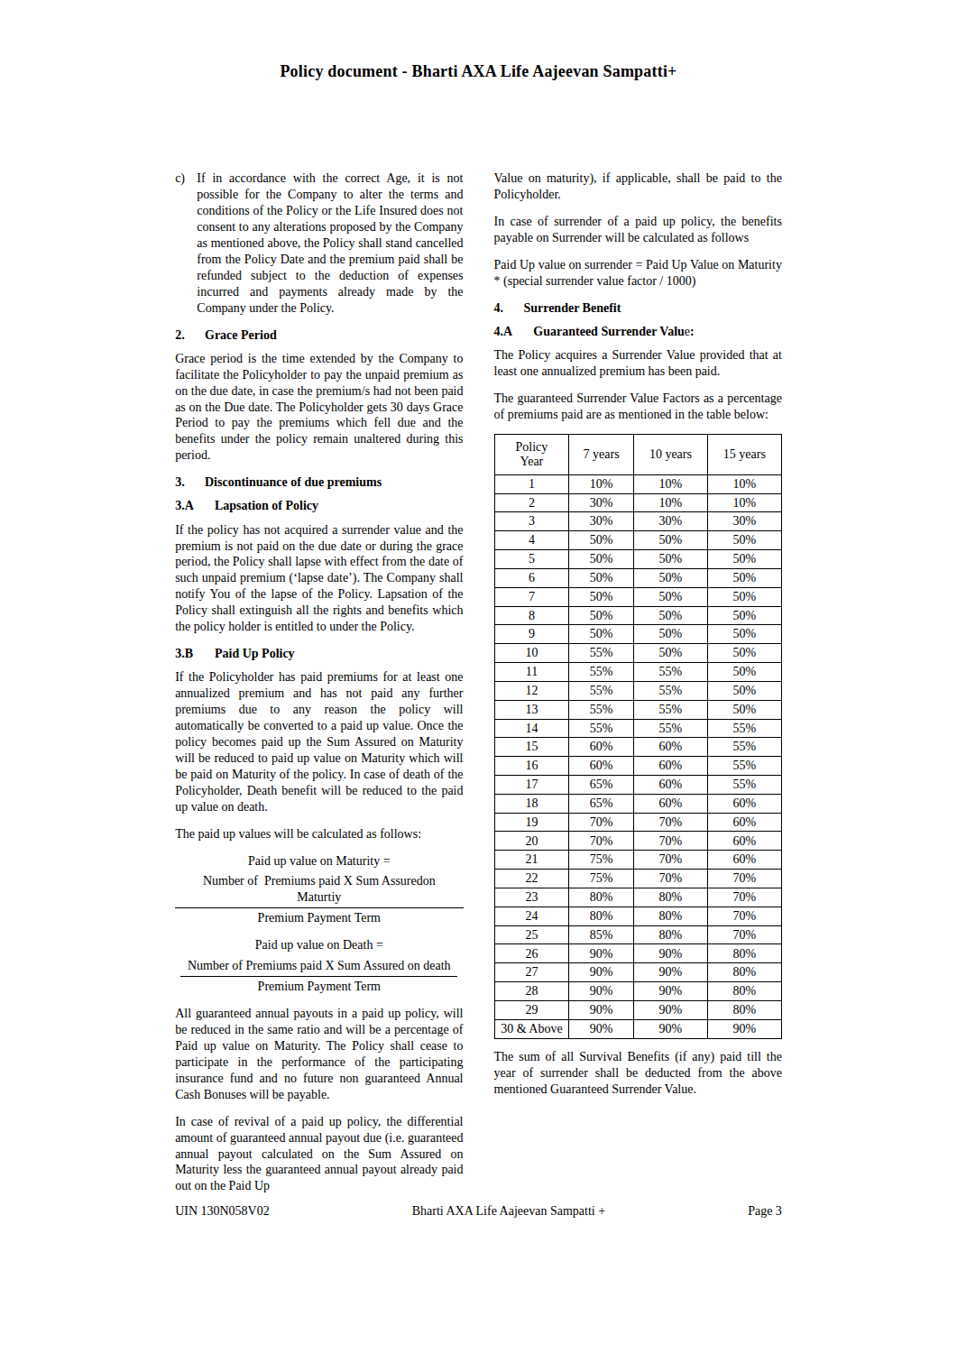Policy document - Bharti AXA Life Aajeevan Sampatti+
c) If in accordance with the correct Age, it is not possible for the Company to alter the terms and conditions of the Policy or the Life Insured does not consent to any alterations proposed by the Company as mentioned above, the Policy shall stand cancelled from the Policy Date and the premium paid shall be refunded subject to the deduction of expenses incurred and payments already made by the Company under the Policy.
2. Grace Period
Grace period is the time extended by the Company to facilitate the Policyholder to pay the unpaid premium as on the due date, in case the premium/s had not been paid as on the Due date. The Policyholder gets 30 days Grace Period to pay the premiums which fell due and the benefits under the policy remain unaltered during this period.
3. Discontinuance of due premiums
3.A Lapsation of Policy
If the policy has not acquired a surrender value and the premium is not paid on the due date or during the grace period, the Policy shall lapse with effect from the date of such unpaid premium (‘lapse date’). The Company shall notify You of the lapse of the Policy. Lapsation of the Policy shall extinguish all the rights and benefits which the policy holder is entitled to under the Policy.
3.B Paid Up Policy
If the Policyholder has paid premiums for at least one annualized premium and has not paid any further premiums due to any reason the policy will automatically be converted to a paid up value. Once the policy becomes paid up the Sum Assured on Maturity will be reduced to paid up value on Maturity which will be paid on Maturity of the policy. In case of death of the Policyholder, Death benefit will be reduced to the paid up value on death.
The paid up values will be calculated as follows:
Paid up value on Maturity =
Number of Premiums paid X Sum Assuredon Maturtiy Premium Payment Term
Paid up value on Death =
Number of Premiums paid X Sum Assured on death Premium Payment Term
All guaranteed annual payouts in a paid up policy, will be reduced in the same ratio and will be a percentage of Paid up value on Maturity. The Policy shall cease to participate in the performance of the participating insurance fund and no future non guaranteed Annual Cash Bonuses will be payable.
In case of revival of a paid up policy, the differential amount of guaranteed annual payout due (i.e. guaranteed annual payout calculated on the Sum Assured on Maturity less the guaranteed annual payout already paid out on the Paid Up
Value on maturity), if applicable, shall be paid to the Policyholder.
In case of surrender of a paid up policy, the benefits payable on Surrender will be calculated as follows
Paid Up value on surrender = Paid Up Value on Maturity * (special surrender value factor / 1000)
4. Surrender Benefit
4.A Guaranteed Surrender Value:
The Policy acquires a Surrender Value provided that at least one annualized premium has been paid.
The guaranteed Surrender Value Factors as a percentage of premiums paid are as mentioned in the table below:
| Policy Year | 7 years | 10 years | 15 years |
| --- | --- | --- | --- |
| 1 | 10% | 10% | 10% |
| 2 | 30% | 10% | 10% |
| 3 | 30% | 30% | 30% |
| 4 | 50% | 50% | 50% |
| 5 | 50% | 50% | 50% |
| 6 | 50% | 50% | 50% |
| 7 | 50% | 50% | 50% |
| 8 | 50% | 50% | 50% |
| 9 | 50% | 50% | 50% |
| 10 | 55% | 50% | 50% |
| 11 | 55% | 55% | 50% |
| 12 | 55% | 55% | 50% |
| 13 | 55% | 55% | 50% |
| 14 | 55% | 55% | 55% |
| 15 | 60% | 60% | 55% |
| 16 | 60% | 60% | 55% |
| 17 | 65% | 60% | 55% |
| 18 | 65% | 60% | 60% |
| 19 | 70% | 70% | 60% |
| 20 | 70% | 70% | 60% |
| 21 | 75% | 70% | 60% |
| 22 | 75% | 70% | 70% |
| 23 | 80% | 80% | 70% |
| 24 | 80% | 80% | 70% |
| 25 | 85% | 80% | 70% |
| 26 | 90% | 90% | 80% |
| 27 | 90% | 90% | 80% |
| 28 | 90% | 90% | 80% |
| 29 | 90% | 90% | 80% |
| 30 & Above | 90% | 90% | 90% |
The sum of all Survival Benefits (if any) paid till the year of surrender shall be deducted from the above mentioned Guaranteed Surrender Value.
UIN 130N058V02
Bharti AXA Life Aajeevan Sampatti +
Page 3